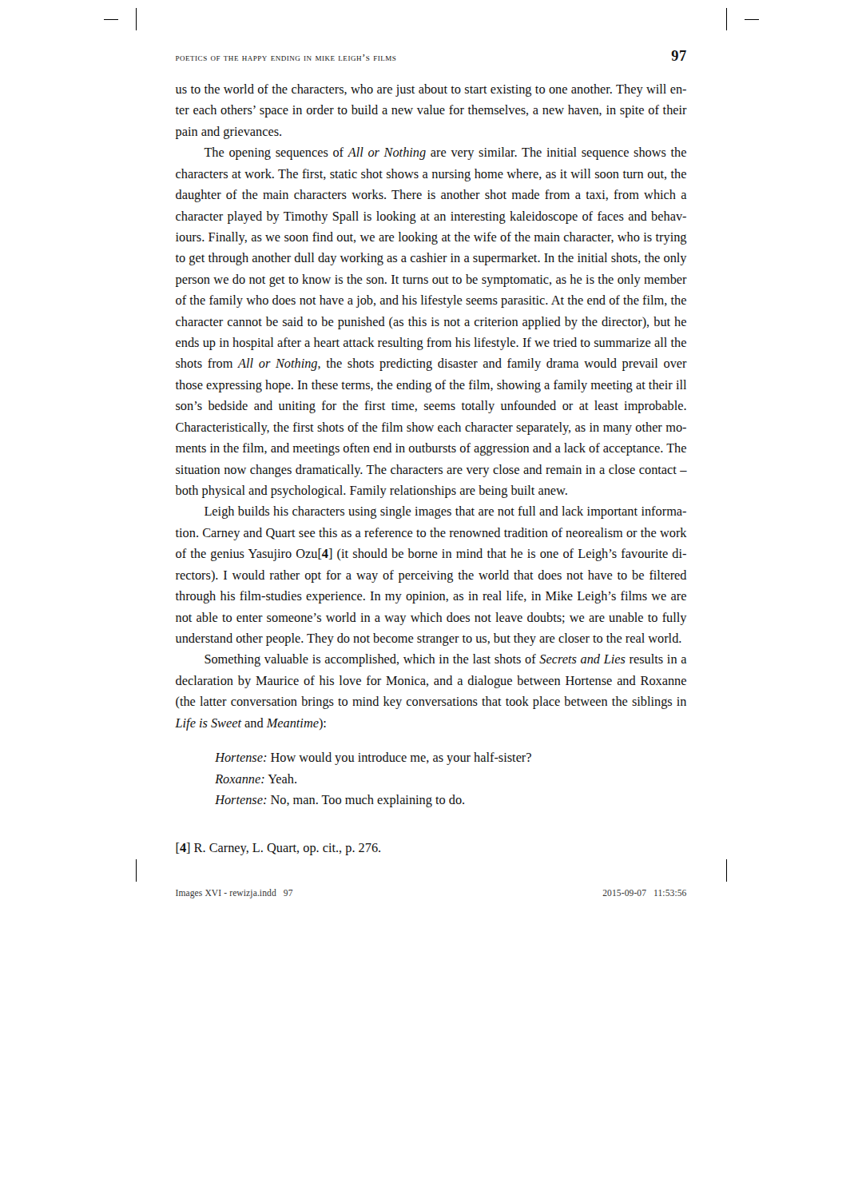poetics of the happy ending in mike leigh’s films 97
us to the world of the characters, who are just about to start existing to one another. They will enter each others’ space in order to build a new value for themselves, a new haven, in spite of their pain and grievances.
The opening sequences of All or Nothing are very similar. The initial sequence shows the characters at work. The first, static shot shows a nursing home where, as it will soon turn out, the daughter of the main characters works. There is another shot made from a taxi, from which a character played by Timothy Spall is looking at an interesting kaleidoscope of faces and behaviours. Finally, as we soon find out, we are looking at the wife of the main character, who is trying to get through another dull day working as a cashier in a supermarket. In the initial shots, the only person we do not get to know is the son. It turns out to be symptomatic, as he is the only member of the family who does not have a job, and his lifestyle seems parasitic. At the end of the film, the character cannot be said to be punished (as this is not a criterion applied by the director), but he ends up in hospital after a heart attack resulting from his lifestyle. If we tried to summarize all the shots from All or Nothing, the shots predicting disaster and family drama would prevail over those expressing hope. In these terms, the ending of the film, showing a family meeting at their ill son’s bedside and uniting for the first time, seems totally unfounded or at least improbable. Characteristically, the first shots of the film show each character separately, as in many other moments in the film, and meetings often end in outbursts of aggression and a lack of acceptance. The situation now changes dramatically. The characters are very close and remain in a close contact – both physical and psychological. Family relationships are being built anew.
Leigh builds his characters using single images that are not full and lack important information. Carney and Quart see this as a reference to the renowned tradition of neorealism or the work of the genius Yasujiro Ozu[4] (it should be borne in mind that he is one of Leigh’s favourite directors). I would rather opt for a way of perceiving the world that does not have to be filtered through his film-studies experience. In my opinion, as in real life, in Mike Leigh’s films we are not able to enter someone’s world in a way which does not leave doubts; we are unable to fully understand other people. They do not become stranger to us, but they are closer to the real world.
Something valuable is accomplished, which in the last shots of Secrets and Lies results in a declaration by Maurice of his love for Monica, and a dialogue between Hortense and Roxanne (the latter conversation brings to mind key conversations that took place between the siblings in Life is Sweet and Meantime):
Hortense: How would you introduce me, as your half-sister?
Roxanne: Yeah.
Hortense: No, man. Too much explaining to do.
[4] R. Carney, L. Quart, op. cit., p. 276.
Images XVI - rewizja.indd 97 2015-09-07 11:53:56